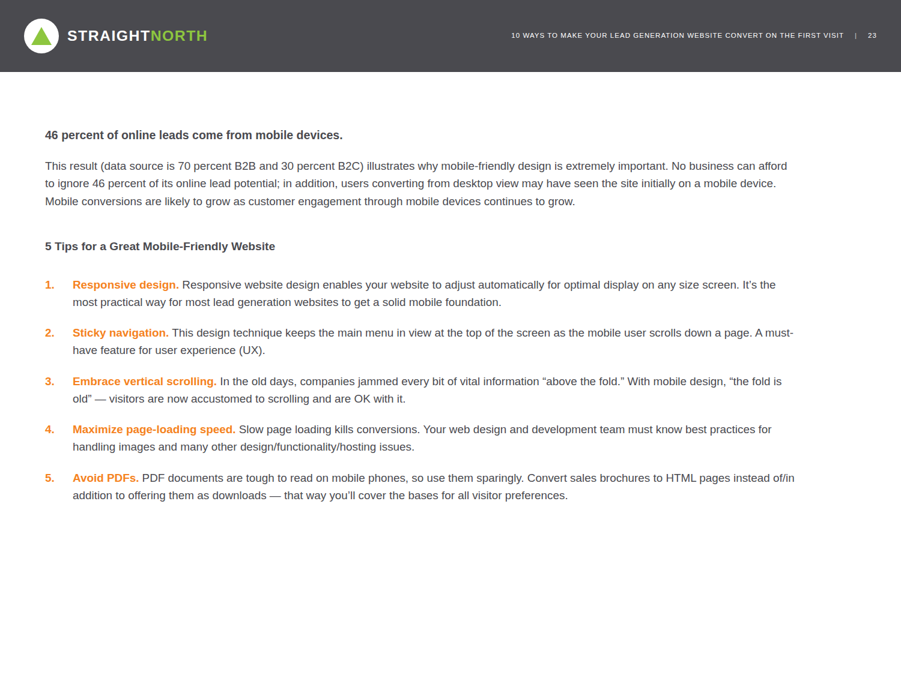STRAIGHT NORTH
10 Ways to Make Your Lead Generation Website Convert on the First Visit | 23
46 percent of online leads come from mobile devices.
This result (data source is 70 percent B2B and 30 percent B2C) illustrates why mobile-friendly design is extremely important. No business can afford to ignore 46 percent of its online lead potential; in addition, users converting from desktop view may have seen the site initially on a mobile device. Mobile conversions are likely to grow as customer engagement through mobile devices continues to grow.
5 Tips for a Great Mobile-Friendly Website
Responsive design. Responsive website design enables your website to adjust automatically for optimal display on any size screen. It’s the most practical way for most lead generation websites to get a solid mobile foundation.
Sticky navigation. This design technique keeps the main menu in view at the top of the screen as the mobile user scrolls down a page. A must-have feature for user experience (UX).
Embrace vertical scrolling. In the old days, companies jammed every bit of vital information “above the fold.” With mobile design, “the fold is old” — visitors are now accustomed to scrolling and are OK with it.
Maximize page-loading speed. Slow page loading kills conversions. Your web design and development team must know best practices for handling images and many other design/functionality/hosting issues.
Avoid PDFs. PDF documents are tough to read on mobile phones, so use them sparingly. Convert sales brochures to HTML pages instead of/in addition to offering them as downloads — that way you’ll cover the bases for all visitor preferences.